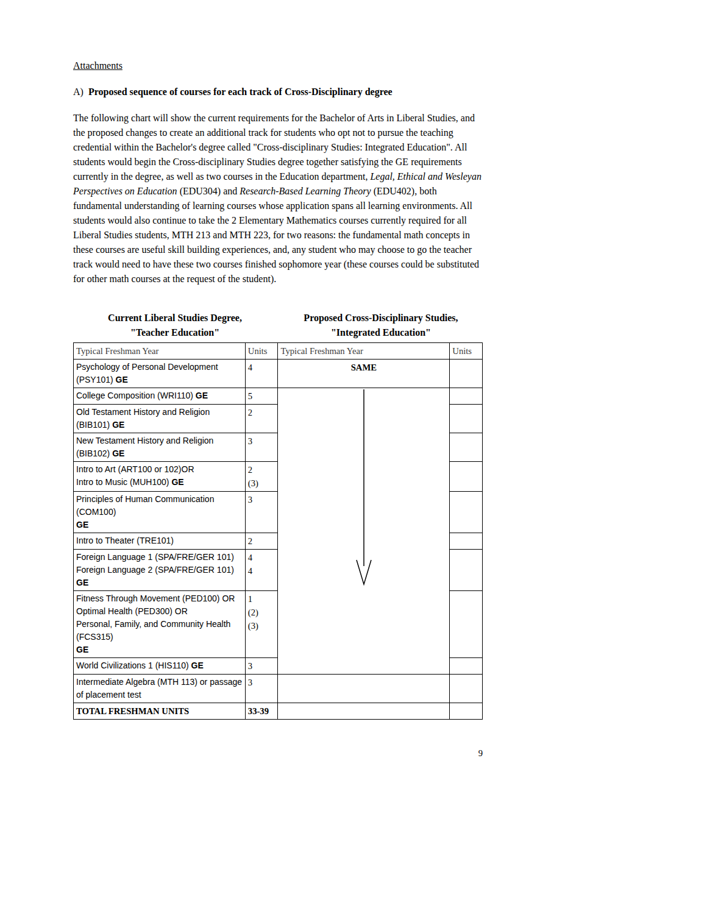Attachments
A) Proposed sequence of courses for each track of Cross-Disciplinary degree
The following chart will show the current requirements for the Bachelor of Arts in Liberal Studies, and the proposed changes to create an additional track for students who opt not to pursue the teaching credential within the Bachelor's degree called "Cross-disciplinary Studies: Integrated Education". All students would begin the Cross-disciplinary Studies degree together satisfying the GE requirements currently in the degree, as well as two courses in the Education department, Legal, Ethical and Wesleyan Perspectives on Education (EDU304) and Research-Based Learning Theory (EDU402), both fundamental understanding of learning courses whose application spans all learning environments. All students would also continue to take the 2 Elementary Mathematics courses currently required for all Liberal Studies students, MTH 213 and MTH 223, for two reasons: the fundamental math concepts in these courses are useful skill building experiences, and, any student who may choose to go the teacher track would need to have these two courses finished sophomore year (these courses could be substituted for other math courses at the request of the student).
Current Liberal Studies Degree,
"Teacher Education"
Proposed Cross-Disciplinary Studies,
"Integrated Education"
| Typical Freshman Year | Units | Typical Freshman Year | Units |
| Psychology of Personal Development (PSY101) GE | 4 | SAME | |
| College Composition (WRI110) GE | 5 | | |
| Old Testament History and Religion (BIB101) GE | 2 | |
| New Testament History and Religion (BIB102) GE | 3 | |
| Intro to Art (ART100 or 102)OR Intro to Music (MUH100) GE | 2 (3) | |
| Principles of Human Communication (COM100) GE | 3 | |
| Intro to Theater (TRE101) | 2 | |
| Foreign Language 1 (SPA/FRE/GER 101) Foreign Language 2 (SPA/FRE/GER 101) GE | 4 4 | |
| Fitness Through Movement (PED100) OR Optimal Health (PED300) OR Personal, Family, and Community Health (FCS315) GE | 1 (2) (3) | |
| World Civilizations 1 (HIS110) GE | 3 | |
| Intermediate Algebra (MTH 113) or passage of placement test | 3 | | |
| TOTAL FRESHMAN UNITS | 33-39 | | |
9